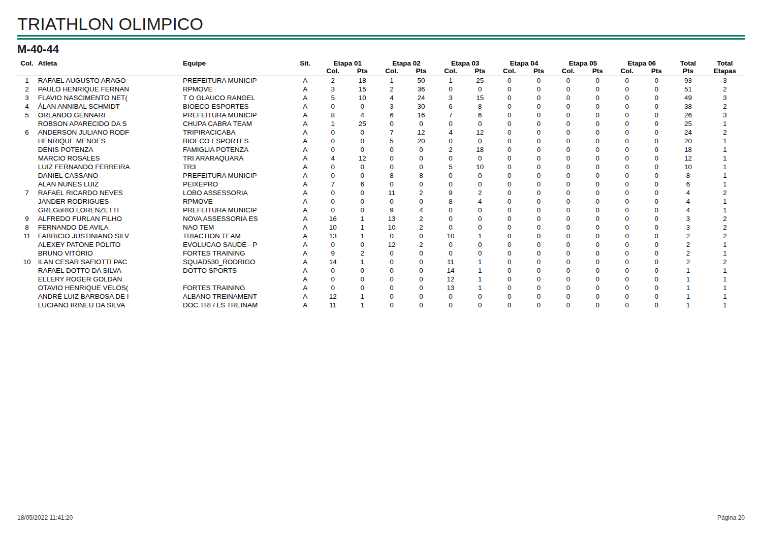TRIATHLON OLIMPICO
M-40-44
| Col. | Atleta | Equipe | Sit. | Etapa 01 | Etapa 02 | Etapa 03 | Etapa 04 | Etapa 05 | Etapa 06 | Total | Total |
| --- | --- | --- | --- | --- | --- | --- | --- | --- | --- | --- | --- |
| | | | | Col. | Pts | Col. | Pts | Col. | Pts | Col. | Pts | Col. | Pts | Col. | Pts | Pts | Etapas |
| 1 | RAFAEL AUGUSTO ARAGO | PREFEITURA MUNICIP | A | 2 | 18 | 1 | 50 | 1 | 25 | 0 | 0 | 0 | 0 | 0 | 0 | 93 | 3 |
| 2 | PAULO HENRIQUE FERNAN | RPMOVE | A | 3 | 15 | 2 | 36 | 0 | 0 | 0 | 0 | 0 | 0 | 0 | 0 | 51 | 2 |
| 3 | FLAVIO NASCIMENTO NET( | T O GLAUCO RANGEL | A | 5 | 10 | 4 | 24 | 3 | 15 | 0 | 0 | 0 | 0 | 0 | 0 | 49 | 3 |
| 4 | ÁLAN ANNIBAL SCHMIDT | BIOECO ESPORTES | A | 0 | 0 | 3 | 30 | 6 | 8 | 0 | 0 | 0 | 0 | 0 | 0 | 38 | 2 |
| 5 | ORLANDO GENNARI | PREFEITURA MUNICIP | A | 8 | 4 | 6 | 16 | 7 | 6 | 0 | 0 | 0 | 0 | 0 | 0 | 26 | 3 |
| | ROBSON APARECIDO DA S | CHUPA CABRA TEAM | A | 1 | 25 | 0 | 0 | 0 | 0 | 0 | 0 | 0 | 0 | 0 | 0 | 25 | 1 |
| 6 | ANDERSON JULIANO RODF | TRIPIRACICABA | A | 0 | 0 | 7 | 12 | 4 | 12 | 0 | 0 | 0 | 0 | 0 | 0 | 24 | 2 |
| | HENRIQUE MENDES | BIOECO ESPORTES | A | 0 | 0 | 5 | 20 | 0 | 0 | 0 | 0 | 0 | 0 | 0 | 0 | 20 | 1 |
| | DENIS POTENZA | FAMIGLIA POTENZA | A | 0 | 0 | 0 | 0 | 2 | 18 | 0 | 0 | 0 | 0 | 0 | 0 | 18 | 1 |
| | MARCIO ROSALES | TRI ARARAQUARA | A | 4 | 12 | 0 | 0 | 0 | 0 | 0 | 0 | 0 | 0 | 0 | 0 | 12 | 1 |
| | LUIZ FERNANDO FERREIRA | TR3 | A | 0 | 0 | 0 | 0 | 5 | 10 | 0 | 0 | 0 | 0 | 0 | 0 | 10 | 1 |
| | DANIEL CASSANO | PREFEITURA MUNICIP | A | 0 | 0 | 8 | 8 | 0 | 0 | 0 | 0 | 0 | 0 | 0 | 0 | 8 | 1 |
| | ALAN NUNES LUIZ | PEIXEPRO | A | 7 | 6 | 0 | 0 | 0 | 0 | 0 | 0 | 0 | 0 | 0 | 0 | 6 | 1 |
| 7 | RAFAEL RICARDO NEVES | LOBO ASSESSORIA | A | 0 | 0 | 11 | 2 | 9 | 2 | 0 | 0 | 0 | 0 | 0 | 0 | 4 | 2 |
| | JANDER RODRIGUES | RPMOVE | A | 0 | 0 | 0 | 0 | 8 | 4 | 0 | 0 | 0 | 0 | 0 | 0 | 4 | 1 |
| | GREGóRIO LORENZETTI | PREFEITURA MUNICIP | A | 0 | 0 | 9 | 4 | 0 | 0 | 0 | 0 | 0 | 0 | 0 | 0 | 4 | 1 |
| 9 | ALFREDO FURLAN FILHO | NOVA ASSESSORIA ES | A | 16 | 1 | 13 | 2 | 0 | 0 | 0 | 0 | 0 | 0 | 0 | 0 | 3 | 2 |
| 8 | FERNANDO DE AVILA | NAO TEM | A | 10 | 1 | 10 | 2 | 0 | 0 | 0 | 0 | 0 | 0 | 0 | 0 | 3 | 2 |
| 11 | FABRíCIO JUSTINIANO SILV | TRIACTION TEAM | A | 13 | 1 | 0 | 0 | 10 | 1 | 0 | 0 | 0 | 0 | 0 | 0 | 2 | 2 |
| | ALEXEY PATONE POLITO | EVOLUCAO SAUDE - P | A | 0 | 0 | 12 | 2 | 0 | 0 | 0 | 0 | 0 | 0 | 0 | 0 | 2 | 1 |
| | BRUNO VITÓRIO | FORTES TRAINING | A | 9 | 2 | 0 | 0 | 0 | 0 | 0 | 0 | 0 | 0 | 0 | 0 | 2 | 1 |
| 10 | ILAN CESAR SAFIOTTI PAC | SQUAD530_RODRIGO | A | 14 | 1 | 0 | 0 | 11 | 1 | 0 | 0 | 0 | 0 | 0 | 0 | 2 | 2 |
| | RAFAEL DOTTO DA SILVA | DOTTO SPORTS | A | 0 | 0 | 0 | 0 | 14 | 1 | 0 | 0 | 0 | 0 | 0 | 0 | 1 | 1 |
| | ELLERY ROGER GOLDAN | | A | 0 | 0 | 0 | 0 | 12 | 1 | 0 | 0 | 0 | 0 | 0 | 0 | 1 | 1 |
| | OTAVIO HENRIQUE VELOS( | FORTES TRAINING | A | 0 | 0 | 0 | 0 | 13 | 1 | 0 | 0 | 0 | 0 | 0 | 0 | 1 | 1 |
| | ANDRÉ LUIZ BARBOSA DE I | ALBANO TREINAMENT | A | 12 | 1 | 0 | 0 | 0 | 0 | 0 | 0 | 0 | 0 | 0 | 0 | 1 | 1 |
| | LUCIANO IRINEU DA SILVA | DOC TRI / LS TREINAM | A | 11 | 1 | 0 | 0 | 0 | 0 | 0 | 0 | 0 | 0 | 0 | 0 | 1 | 1 |
18/05/2022 11:41:20 Página 20